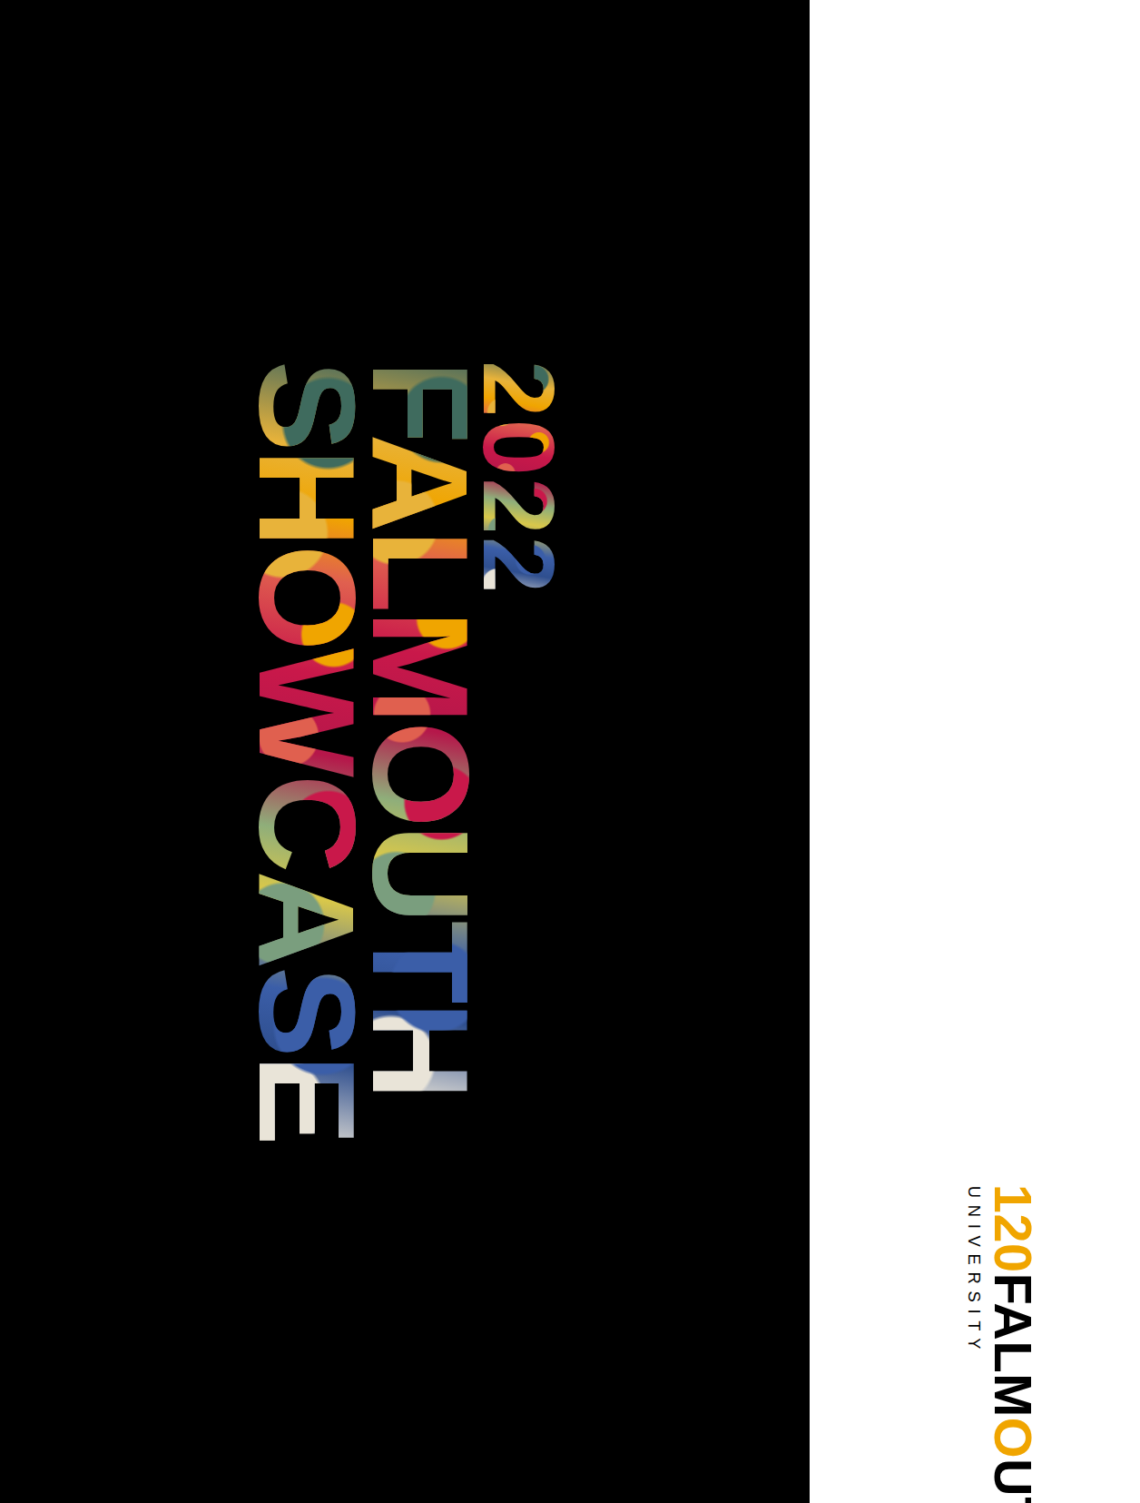2022 Falmouth Showcase
120 FALM OUTH
University